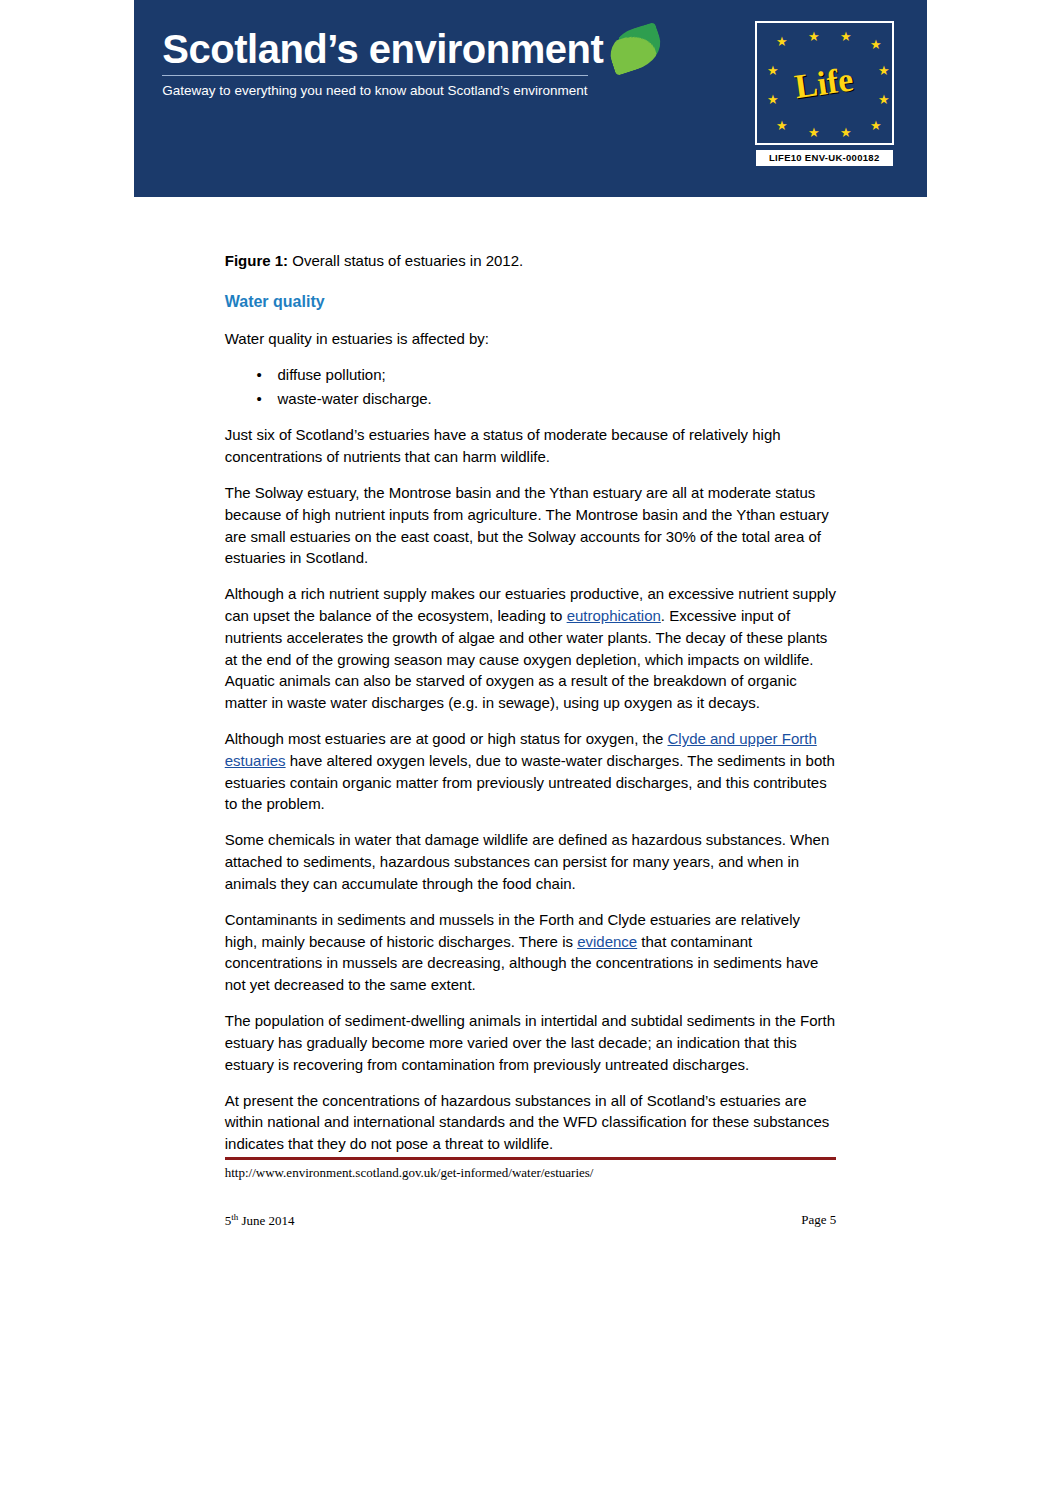Scotland’s environment
Gateway to everything you need to know about Scotland’s environment
★ ★ ★ ★ ★ ★ ★ ★ ★ ★ ★ ★
Life
LIFE10 ENV-UK-000182
Figure 1: Overall status of estuaries in 2012.
Water quality
Water quality in estuaries is affected by:
diffuse pollution;
waste-water discharge.
Just six of Scotland’s estuaries have a status of moderate because of relatively high concentrations of nutrients that can harm wildlife.
The Solway estuary, the Montrose basin and the Ythan estuary are all at moderate status because of high nutrient inputs from agriculture. The Montrose basin and the Ythan estuary are small estuaries on the east coast, but the Solway accounts for 30% of the total area of estuaries in Scotland.
Although a rich nutrient supply makes our estuaries productive, an excessive nutrient supply can upset the balance of the ecosystem, leading to eutrophication. Excessive input of nutrients accelerates the growth of algae and other water plants. The decay of these plants at the end of the growing season may cause oxygen depletion, which impacts on wildlife. Aquatic animals can also be starved of oxygen as a result of the breakdown of organic matter in waste water discharges (e.g. in sewage), using up oxygen as it decays.
Although most estuaries are at good or high status for oxygen, the Clyde and upper Forth estuaries have altered oxygen levels, due to waste-water discharges. The sediments in both estuaries contain organic matter from previously untreated discharges, and this contributes to the problem.
Some chemicals in water that damage wildlife are defined as hazardous substances. When attached to sediments, hazardous substances can persist for many years, and when in animals they can accumulate through the food chain.
Contaminants in sediments and mussels in the Forth and Clyde estuaries are relatively high, mainly because of historic discharges. There is evidence that contaminant concentrations in mussels are decreasing, although the concentrations in sediments have not yet decreased to the same extent.
The population of sediment-dwelling animals in intertidal and subtidal sediments in the Forth estuary has gradually become more varied over the last decade; an indication that this estuary is recovering from contamination from previously untreated discharges.
At present the concentrations of hazardous substances in all of Scotland’s estuaries are within national and international standards and the WFD classification for these substances indicates that they do not pose a threat to wildlife.
http://www.environment.scotland.gov.uk/get-informed/water/estuaries/
5th June 2014
Page 5